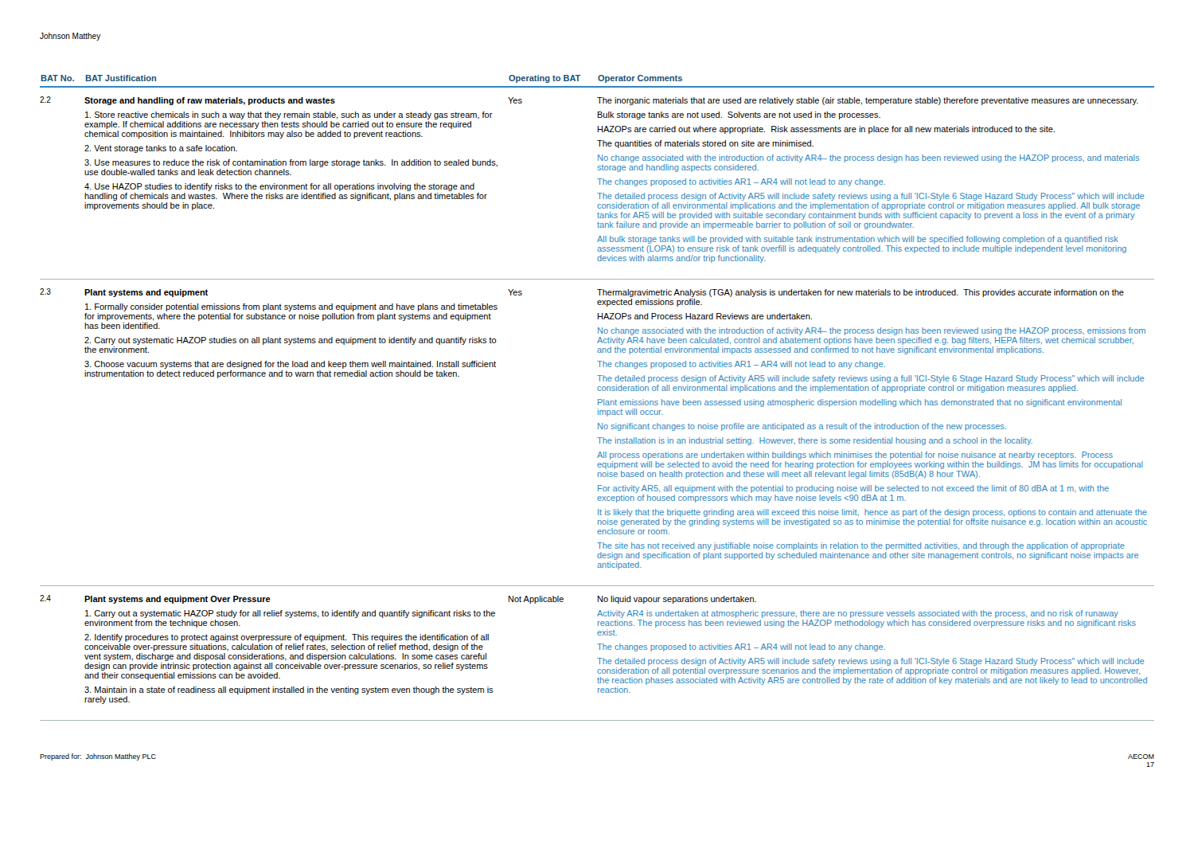Johnson Matthey
| BAT No. | BAT Justification | Operating to BAT | Operator Comments |
| --- | --- | --- | --- |
| 2.2 | Storage and handling of raw materials, products and wastes 1. Store reactive chemicals in such a way that they remain stable, such as under a steady gas stream, for example. If chemical additions are necessary then tests should be carried out to ensure the required chemical composition is maintained. Inhibitors may also be added to prevent reactions. 2. Vent storage tanks to a safe location. 3. Use measures to reduce the risk of contamination from large storage tanks. In addition to sealed bunds, use double-walled tanks and leak detection channels. 4. Use HAZOP studies to identify risks to the environment for all operations involving the storage and handling of chemicals and wastes. Where the risks are identified as significant, plans and timetables for improvements should be in place. | Yes | The inorganic materials that are used are relatively stable (air stable, temperature stable) therefore preventative measures are unnecessary. Bulk storage tanks are not used. Solvents are not used in the processes. HAZOPs are carried out where appropriate. Risk assessments are in place for all new materials introduced to the site. The quantities of materials stored on site are minimised. No change associated with the introduction of activity AR4– the process design has been reviewed using the HAZOP process, and materials storage and handling aspects considered. The changes proposed to activities AR1 – AR4 will not lead to any change. The detailed process design of Activity AR5 will include safety reviews using a full 'ICI-Style 6 Stage Hazard Study Process" which will include consideration of all environmental implications and the implementation of appropriate control or mitigation measures applied. All bulk storage tanks for AR5 will be provided with suitable secondary containment bunds with sufficient capacity to prevent a loss in the event of a primary tank failure and provide an impermeable barrier to pollution of soil or groundwater. All bulk storage tanks will be provided with suitable tank instrumentation which will be specified following completion of a quantified risk assessment (LOPA) to ensure risk of tank overfill is adequately controlled. This expected to include multiple independent level monitoring devices with alarms and/or trip functionality. |
| 2.3 | Plant systems and equipment 1. Formally consider potential emissions from plant systems and equipment and have plans and timetables for improvements, where the potential for substance or noise pollution from plant systems and equipment has been identified. 2. Carry out systematic HAZOP studies on all plant systems and equipment to identify and quantify risks to the environment. 3. Choose vacuum systems that are designed for the load and keep them well maintained. Install sufficient instrumentation to detect reduced performance and to warn that remedial action should be taken. | Yes | Thermalgravimetric Analysis (TGA) analysis is undertaken for new materials to be introduced. This provides accurate information on the expected emissions profile. HAZOPs and Process Hazard Reviews are undertaken. No change associated with the introduction of activity AR4– the process design has been reviewed using the HAZOP process, emissions from Activity AR4 have been calculated, control and abatement options have been specified e.g. bag filters, HEPA filters, wet chemical scrubber, and the potential environmental impacts assessed and confirmed to not have significant environmental implications. The changes proposed to activities AR1 – AR4 will not lead to any change. The detailed process design of Activity AR5 will include safety reviews using a full 'ICI-Style 6 Stage Hazard Study Process" which will include consideration of all environmental implications and the implementation of appropriate control or mitigation measures applied. Plant emissions have been assessed using atmospheric dispersion modelling which has demonstrated that no significant environmental impact will occur. No significant changes to noise profile are anticipated as a result of the introduction of the new processes. The installation is in an industrial setting. However, there is some residential housing and a school in the locality. All process operations are undertaken within buildings which minimises the potential for noise nuisance at nearby receptors. Process equipment will be selected to avoid the need for hearing protection for employees working within the buildings. JM has limits for occupational noise based on health protection and these will meet all relevant legal limits (85dB(A) 8 hour TWA). For activity AR5, all equipment with the potential to producing noise will be selected to not exceed the limit of 80 dBA at 1 m, with the exception of housed compressors which may have noise levels <90 dBA at 1 m. It is likely that the briquette grinding area will exceed this noise limit, hence as part of the design process, options to contain and attenuate the noise generated by the grinding systems will be investigated so as to minimise the potential for offsite nuisance e.g. location within an acoustic enclosure or room. The site has not received any justifiable noise complaints in relation to the permitted activities, and through the application of appropriate design and specification of plant supported by scheduled maintenance and other site management controls, no significant noise impacts are anticipated. |
| 2.4 | Plant systems and equipment Over Pressure 1. Carry out a systematic HAZOP study for all relief systems, to identify and quantify significant risks to the environment from the technique chosen. 2. Identify procedures to protect against overpressure of equipment. This requires the identification of all conceivable over-pressure situations, calculation of relief rates, selection of relief method, design of the vent system, discharge and disposal considerations, and dispersion calculations. In some cases careful design can provide intrinsic protection against all conceivable over-pressure scenarios, so relief systems and their consequential emissions can be avoided. 3. Maintain in a state of readiness all equipment installed in the venting system even though the system is rarely used. | Not Applicable | No liquid vapour separations undertaken. Activity AR4 is undertaken at atmospheric pressure, there are no pressure vessels associated with the process, and no risk of runaway reactions. The process has been reviewed using the HAZOP methodology which has considered overpressure risks and no significant risks exist. The changes proposed to activities AR1 – AR4 will not lead to any change. The detailed process design of Activity AR5 will include safety reviews using a full 'ICI-Style 6 Stage Hazard Study Process" which will include consideration of all potential overpressure scenarios and the implementation of appropriate control or mitigation measures applied. However, the reaction phases associated with Activity AR5 are controlled by the rate of addition of key materials and are not likely to lead to uncontrolled reaction. |
Prepared for: Johnson Matthey PLC
AECOM
17